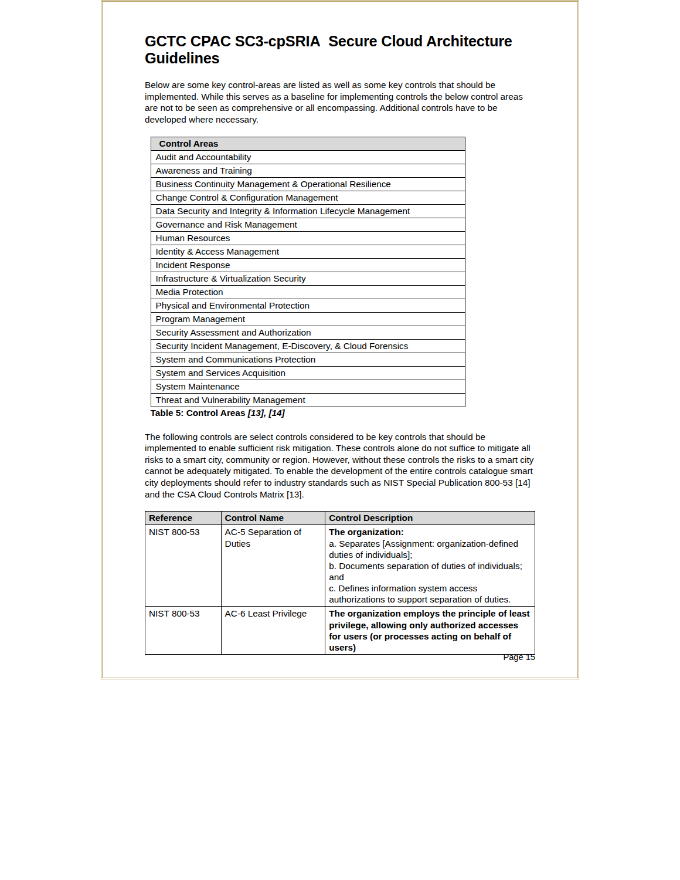GCTC CPAC SC3-cpSRIA Secure Cloud Architecture Guidelines
Below are some key control-areas are listed as well as some key controls that should be implemented. While this serves as a baseline for implementing controls the below control areas are not to be seen as comprehensive or all encompassing. Additional controls have to be developed where necessary.
| Control Areas |
| --- |
| Audit and Accountability |
| Awareness and Training |
| Business Continuity Management & Operational Resilience |
| Change Control & Configuration Management |
| Data Security and Integrity & Information Lifecycle Management |
| Governance and Risk Management |
| Human Resources |
| Identity & Access Management |
| Incident Response |
| Infrastructure & Virtualization Security |
| Media Protection |
| Physical and Environmental Protection |
| Program Management |
| Security Assessment and Authorization |
| Security Incident Management, E-Discovery, & Cloud Forensics |
| System and Communications Protection |
| System and Services Acquisition |
| System Maintenance |
| Threat and Vulnerability Management |
Table 5: Control Areas [13], [14]
The following controls are select controls considered to be key controls that should be implemented to enable sufficient risk mitigation. These controls alone do not suffice to mitigate all risks to a smart city, community or region. However, without these controls the risks to a smart city cannot be adequately mitigated. To enable the development of the entire controls catalogue smart city deployments should refer to industry standards such as NIST Special Publication 800-53 [14] and the CSA Cloud Controls Matrix [13].
| Reference | Control Name | Control Description |
| --- | --- | --- |
| NIST 800-53 | AC-5 Separation of Duties | The organization: a. Separates [Assignment: organization-defined duties of individuals]; b. Documents separation of duties of individuals; and c. Defines information system access authorizations to support separation of duties. |
| NIST 800-53 | AC-6 Least Privilege | The organization employs the principle of least privilege, allowing only authorized accesses for users (or processes acting on behalf of users) |
Page 15